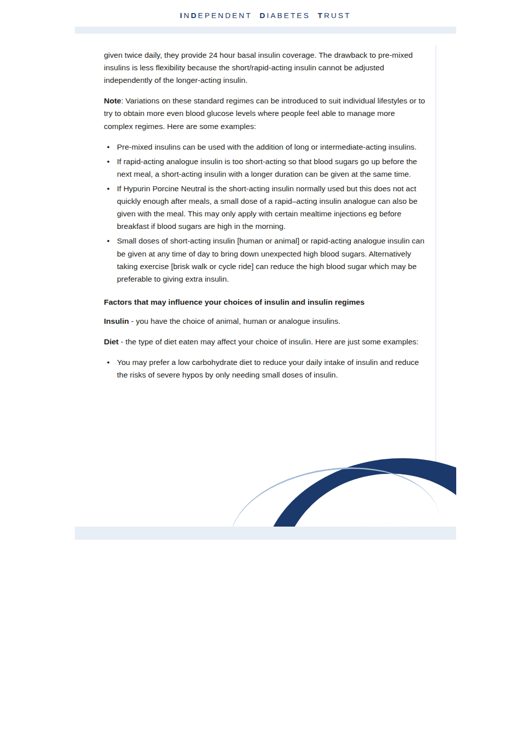INDEPENDENT DIABETES TRUST
given twice daily, they provide 24 hour basal insulin coverage. The drawback to pre-mixed insulins is less flexibility because the short/rapid-acting insulin cannot be adjusted independently of the longer-acting insulin.
Note: Variations on these standard regimes can be introduced to suit individual lifestyles or to try to obtain more even blood glucose levels where people feel able to manage more complex regimes. Here are some examples:
Pre-mixed insulins can be used with the addition of long or intermediate-acting insulins.
If rapid-acting analogue insulin is too short-acting so that blood sugars go up before the next meal, a short-acting insulin with a longer duration can be given at the same time.
If Hypurin Porcine Neutral is the short-acting insulin normally used but this does not act quickly enough after meals, a small dose of a rapid–acting insulin analogue can also be given with the meal. This may only apply with certain mealtime injections eg before breakfast if blood sugars are high in the morning.
Small doses of short-acting insulin [human or animal] or rapid-acting analogue insulin can be given at any time of day to bring down unexpected high blood sugars. Alternatively taking exercise [brisk walk or cycle ride] can reduce the high blood sugar which may be preferable to giving extra insulin.
Factors that may influence your choices of insulin and insulin regimes
Insulin - you have the choice of animal, human or analogue insulins.
Diet - the type of diet eaten may affect your choice of insulin. Here are just some examples:
You may prefer a low carbohydrate diet to reduce your daily intake of insulin and reduce the risks of severe hypos by only needing small doses of insulin.
17